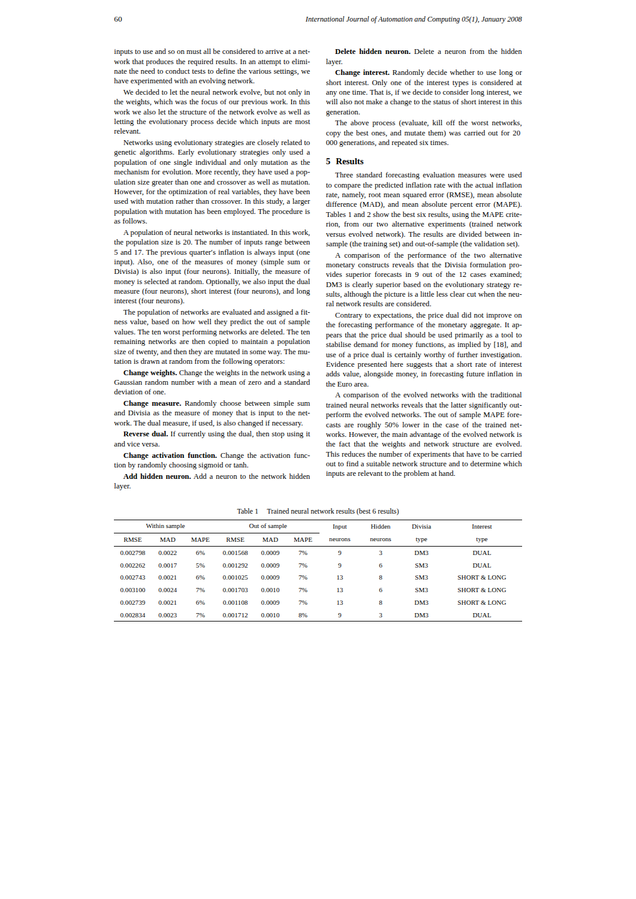60
International Journal of Automation and Computing 05(1), January 2008
inputs to use and so on must all be considered to arrive at a network that produces the required results. In an attempt to eliminate the need to conduct tests to define the various settings, we have experimented with an evolving network.
We decided to let the neural network evolve, but not only in the weights, which was the focus of our previous work. In this work we also let the structure of the network evolve as well as letting the evolutionary process decide which inputs are most relevant.
Networks using evolutionary strategies are closely related to genetic algorithms. Early evolutionary strategies only used a population of one single individual and only mutation as the mechanism for evolution. More recently, they have used a population size greater than one and crossover as well as mutation. However, for the optimization of real variables, they have been used with mutation rather than crossover. In this study, a larger population with mutation has been employed. The procedure is as follows.
A population of neural networks is instantiated. In this work, the population size is 20. The number of inputs range between 5 and 17. The previous quarter′s inflation is always input (one input). Also, one of the measures of money (simple sum or Divisia) is also input (four neurons). Initially, the measure of money is selected at random. Optionally, we also input the dual measure (four neurons), short interest (four neurons), and long interest (four neurons).
The population of networks are evaluated and assigned a fitness value, based on how well they predict the out of sample values. The ten worst performing networks are deleted. The ten remaining networks are then copied to maintain a population size of twenty, and then they are mutated in some way. The mutation is drawn at random from the following operators:
Change weights. Change the weights in the network using a Gaussian random number with a mean of zero and a standard deviation of one.
Change measure. Randomly choose between simple sum and Divisia as the measure of money that is input to the network. The dual measure, if used, is also changed if necessary.
Reverse dual. If currently using the dual, then stop using it and vice versa.
Change activation function. Change the activation function by randomly choosing sigmoid or tanh.
Add hidden neuron. Add a neuron to the network hidden layer.
Delete hidden neuron. Delete a neuron from the hidden layer.
Change interest. Randomly decide whether to use long or short interest. Only one of the interest types is considered at any one time. That is, if we decide to consider long interest, we will also not make a change to the status of short interest in this generation.
The above process (evaluate, kill off the worst networks, copy the best ones, and mutate them) was carried out for 20 000 generations, and repeated six times.
5 Results
Three standard forecasting evaluation measures were used to compare the predicted inflation rate with the actual inflation rate, namely, root mean squared error (RMSE), mean absolute difference (MAD), and mean absolute percent error (MAPE). Tables 1 and 2 show the best six results, using the MAPE criterion, from our two alternative experiments (trained network versus evolved network). The results are divided between in-sample (the training set) and out-of-sample (the validation set).
A comparison of the performance of the two alternative monetary constructs reveals that the Divisia formulation provides superior forecasts in 9 out of the 12 cases examined; DM3 is clearly superior based on the evolutionary strategy results, although the picture is a little less clear cut when the neural network results are considered.
Contrary to expectations, the price dual did not improve on the forecasting performance of the monetary aggregate. It appears that the price dual should be used primarily as a tool to stabilise demand for money functions, as implied by [18], and use of a price dual is certainly worthy of further investigation. Evidence presented here suggests that a short rate of interest adds value, alongside money, in forecasting future inflation in the Euro area.
A comparison of the evolved networks with the traditional trained neural networks reveals that the latter significantly outperform the evolved networks. The out of sample MAPE forecasts are roughly 50% lower in the case of the trained networks. However, the main advantage of the evolved network is the fact that the weights and network structure are evolved. This reduces the number of experiments that have to be carried out to find a suitable network structure and to determine which inputs are relevant to the problem at hand.
Table 1 Trained neural network results (best 6 results)
| Within sample | Out of sample | Input | Hidden | Divisia | Interest |
| --- | --- | --- | --- | --- | --- |
| RMSE | MAD | MAPE | RMSE | MAD | MAPE | neurons | neurons | type | type |
| 0.002798 | 0.0022 | 6% | 0.001568 | 0.0009 | 7% | 9 | 3 | DM3 | DUAL |
| 0.002262 | 0.0017 | 5% | 0.001292 | 0.0009 | 7% | 9 | 6 | SM3 | DUAL |
| 0.002743 | 0.0021 | 6% | 0.001025 | 0.0009 | 7% | 13 | 8 | SM3 | SHORT & LONG |
| 0.003100 | 0.0024 | 7% | 0.001703 | 0.0010 | 7% | 13 | 6 | SM3 | SHORT & LONG |
| 0.002739 | 0.0021 | 6% | 0.001108 | 0.0009 | 7% | 13 | 8 | DM3 | SHORT & LONG |
| 0.002834 | 0.0023 | 7% | 0.001712 | 0.0010 | 8% | 9 | 3 | DM3 | DUAL |